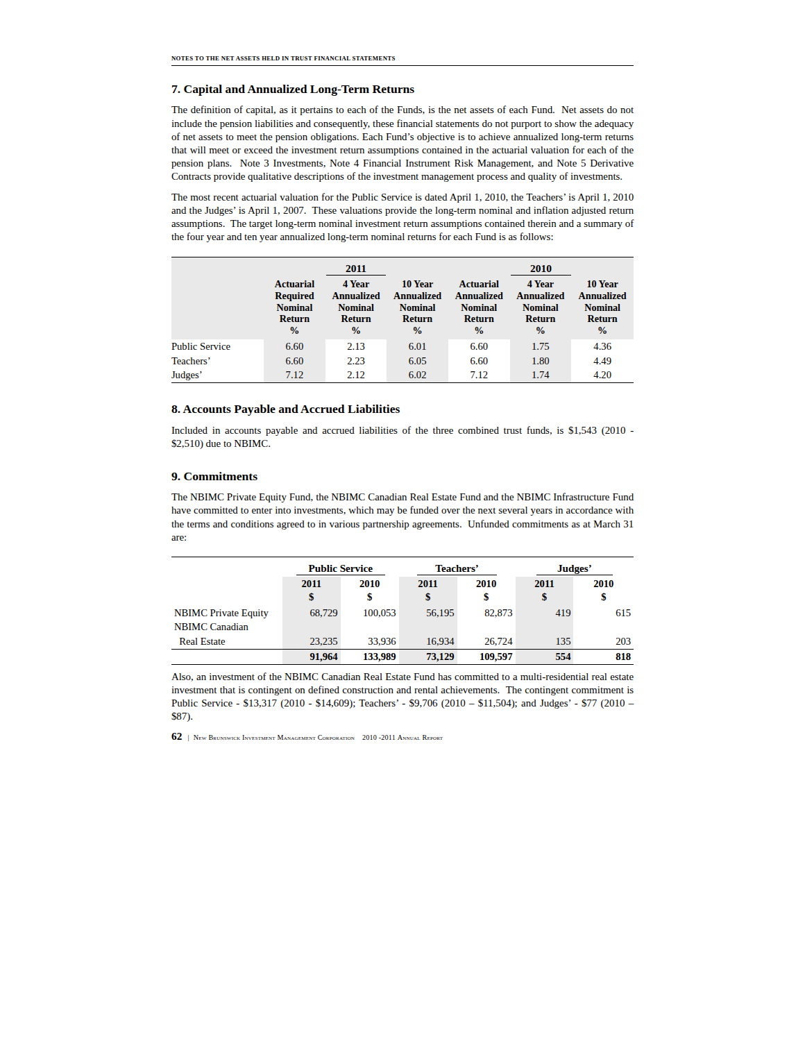Notes to the Net Assets Held in Trust Financial Statements
7. Capital and Annualized Long-Term Returns
The definition of capital, as it pertains to each of the Funds, is the net assets of each Fund. Net assets do not include the pension liabilities and consequently, these financial statements do not purport to show the adequacy of net assets to meet the pension obligations. Each Fund’s objective is to achieve annualized long-term returns that will meet or exceed the investment return assumptions contained in the actuarial valuation for each of the pension plans. Note 3 Investments, Note 4 Financial Instrument Risk Management, and Note 5 Derivative Contracts provide qualitative descriptions of the investment management process and quality of investments.
The most recent actuarial valuation for the Public Service is dated April 1, 2010, the Teachers’ is April 1, 2010 and the Judges’ is April 1, 2007. These valuations provide the long-term nominal and inflation adjusted return assumptions. The target long-term nominal investment return assumptions contained therein and a summary of the four year and ten year annualized long-term nominal returns for each Fund is as follows:
| | 2011 | 2010 |
| | Actuarial Required Nominal Return % | 4 Year Annualized Nominal Return % | 10 Year Annualized Nominal Return % | Actuarial Annualized Nominal Return % | 4 Year Annualized Nominal Return % | 10 Year Annualized Nominal Return % |
| Public Service | 6.60 | 2.13 | 6.01 | 6.60 | 1.75 | 4.36 |
| Teachers’ | 6.60 | 2.23 | 6.05 | 6.60 | 1.80 | 4.49 |
| Judges’ | 7.12 | 2.12 | 6.02 | 7.12 | 1.74 | 4.20 |
8. Accounts Payable and Accrued Liabilities
Included in accounts payable and accrued liabilities of the three combined trust funds, is $1,543 (2010 - $2,510) due to NBIMC.
9. Commitments
The NBIMC Private Equity Fund, the NBIMC Canadian Real Estate Fund and the NBIMC Infrastructure Fund have committed to enter into investments, which may be funded over the next several years in accordance with the terms and conditions agreed to in various partnership agreements. Unfunded commitments as at March 31 are:
| | Public Service | Teachers’ | Judges’ |
| | 2011 | 2010 | 2011 | 2010 | 2011 | 2010 |
| | $ | $ | $ | $ | $ | $ |
| NBIMC Private Equity | 68,729 | 100,053 | 56,195 | 82,873 | 419 | 615 |
| NBIMC Canadian | | | | | | |
| Real Estate | 23,235 | 33,936 | 16,934 | 26,724 | 135 | 203 |
| | 91,964 | 133,989 | 73,129 | 109,597 | 554 | 818 |
Also, an investment of the NBIMC Canadian Real Estate Fund has committed to a multi-residential real estate investment that is contingent on defined construction and rental achievements. The contingent commitment is Public Service - $13,317 (2010 - $14,609); Teachers’ - $9,706 (2010 – $11,504); and Judges’ - $77 (2010 – $87).
62|New Brunswick Investment Management Corporation 2010 -2011 Annual Report